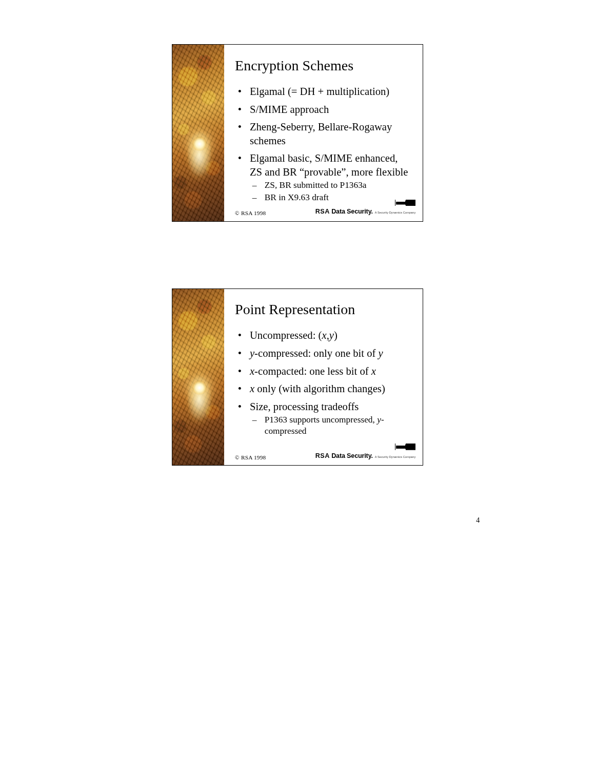Encryption Schemes
Elgamal (= DH + multiplication)
S/MIME approach
Zheng-Seberry, Bellare-Rogaway schemes
Elgamal basic, S/MIME enhanced, ZS and BR “provable”, more flexible
ZS, BR submitted to P1363a
BR in X9.63 draft
© RSA 1998
RSA Data Security. A Security Dynamics Company
Point Representation
Uncompressed: (x,y)
y-compressed: only one bit of y
x-compacted: one less bit of x
x only (with algorithm changes)
Size, processing tradeoffs
P1363 supports uncompressed, y-compressed
© RSA 1998
RSA Data Security. A Security Dynamics Company
4